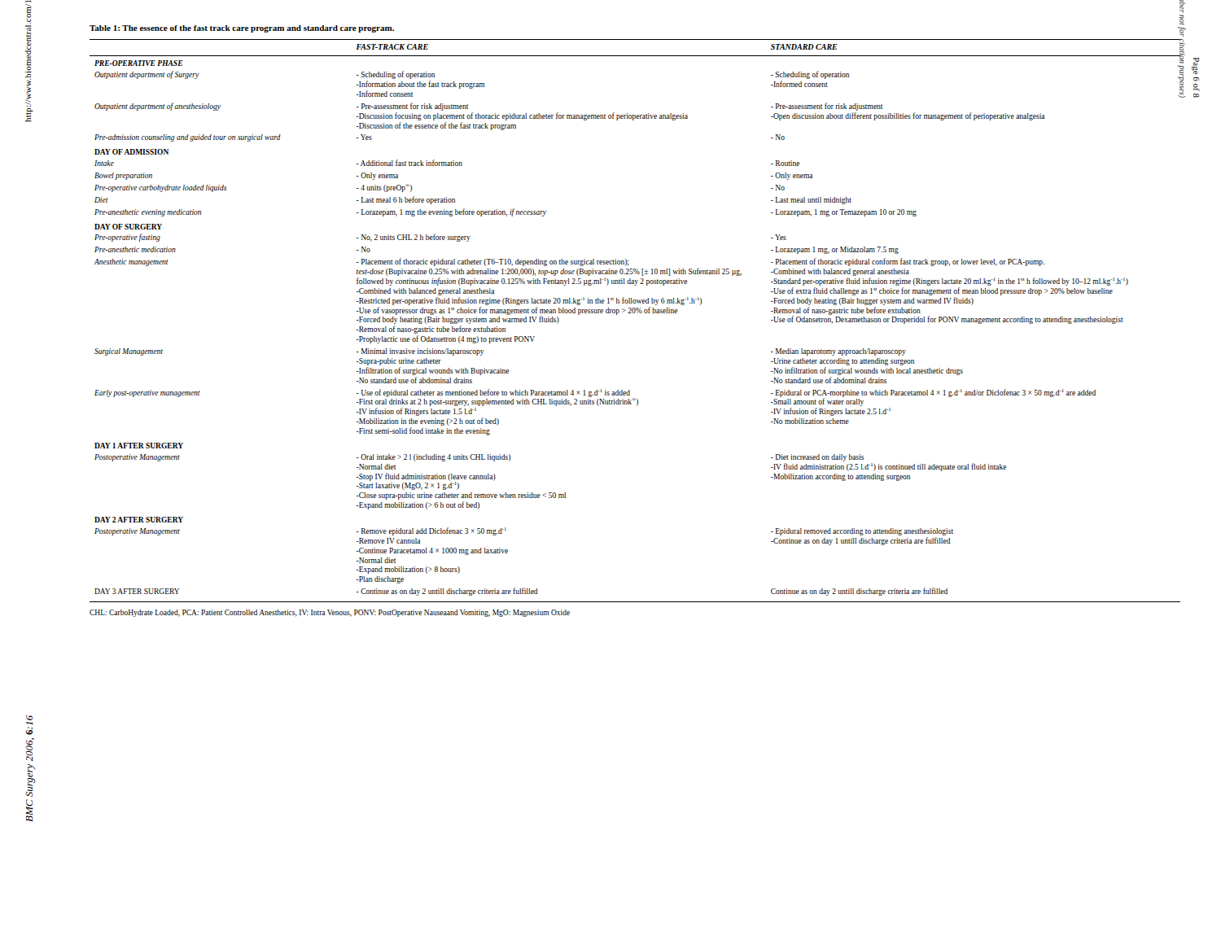http://www.biomedcentral.com/1471-2482/6/16
BMC Surgery 2006, 6:16
Page 6 of 8
(page number not for citation purposes)
Table 1: The essence of the fast track care program and standard care program.
| | FAST-TRACK CARE | STANDARD CARE |
| --- | --- | --- |
| PRE-OPERATIVE PHASE |
| Outpatient department of Surgery | - Scheduling of operation -Information about the fast track program -Informed consent | - Scheduling of operation -Informed consent |
| Outpatient department of anesthesiology | - Pre-assessment for risk adjustment -Discussion focusing on placement of thoracic epidural catheter for management of perioperative analgesia -Discussion of the essence of the fast track program | - Pre-assessment for risk adjustment -Open discussion about different possibilities for management of perioperative analgesia |
| Pre-admission counseling and guided tour on surgical ward | - Yes | - No |
| DAY OF ADMISSION |
| Intake | - Additional fast track information | - Routine |
| Bowel preparation | - Only enema | - Only enema |
| Pre-operative carbohydrate loaded liquids | - 4 units (preOp ® ) | - No |
| Diet | - Last meal 6 h before operation | - Last meal until midnight |
| Pre-anesthetic evening medication | - Lorazepam, 1 mg the evening before operation, if necessary | - Lorazepam, 1 mg or Temazepam 10 or 20 mg |
| DAY OF SURGERY |
| Pre-operative fasting | - No, 2 units CHL 2 h before surgery | - Yes |
| Pre-anesthetic medication | - No | - Lorazepam 1 mg, or Midazolam 7.5 mg |
| Anesthetic management | - Placement of thoracic epidural catheter (T6–T10, depending on the surgical resection); test-dose (Bupivacaine 0.25% with adrenaline 1:200,000), top-up dose (Bupivacaine 0.25% [± 10 ml] with Sufentanil 25 µg, followed by continuous infusion (Bupivacaine 0.125% with Fentanyl 2.5 µg.ml -1 ) until day 2 postoperative -Combined with balanced general anesthesia -Restricted per-operative fluid infusion regime (Ringers lactate 20 ml.kg -1 in the 1 st h followed by 6 ml.kg -1 .h -1 ) -Use of vasopressor drugs as 1 st choice for management of mean blood pressure drop > 20% of baseline -Forced body heating (Bair hugger system and warmed IV fluids) -Removal of naso-gastric tube before extubation -Prophylactic use of Odansetron (4 mg) to prevent PONV | - Placement of thoracic epidural conform fast track group, or lower level, or PCA-pump. -Combined with balanced general anesthesia -Standard per-operative fluid infusion regime (Ringers lactate 20 ml.kg -1 in the 1 st h followed by 10–12 ml.kg -1 .h -1 ) -Use of extra fluid challenge as 1 st choice for management of mean blood pressure drop > 20% below baseline -Forced body heating (Bair hugger system and warmed IV fluids) -Removal of naso-gastric tube before extubation -Use of Odansetron, Dexamethason or Droperidol for PONV management according to attending anesthesiologist |
| Surgical Management | - Minimal invasive incisions/laparoscopy -Supra-pubic urine catheter -Infiltration of surgical wounds with Bupivacaine -No standard use of abdominal drains | - Median laparotomy approach/laparoscopy -Urine catheter according to attending surgeon -No infiltration of surgical wounds with local anesthetic drugs -No standard use of abdominal drains |
| Early post-operative management | - Use of epidural catheter as mentioned before to which Paracetamol 4 × 1 g.d -1 is added -First oral drinks at 2 h post-surgery, supplemented with CHL liquids, 2 units (Nutridrink ® ) -IV infusion of Ringers lactate 1.5 l.d -1 -Mobilization in the evening (>2 h out of bed) -First semi-solid food intake in the evening | - Epidural or PCA-morphine to which Paracetamol 4 × 1 g.d -1 and/or Diclofenac 3 × 50 mg.d -1 are added -Small amount of water orally -IV infusion of Ringers lactate 2.5 l.d -1 -No mobilization scheme |
| DAY 1 AFTER SURGERY |
| Postoperative Management | - Oral intake > 2 l (including 4 units CHL liquids) -Normal diet -Stop IV fluid administration (leave cannula) -Start laxative (MgO, 2 × 1 g.d -1 ) -Close supra-pubic urine catheter and remove when residue < 50 ml -Expand mobilization (> 6 h out of bed) | - Diet increased on daily basis -IV fluid administration (2.5 l.d -1 ) is continued till adequate oral fluid intake -Mobilization according to attending surgeon |
| DAY 2 AFTER SURGERY |
| Postoperative Management | - Remove epidural add Diclofenac 3 × 50 mg.d -1 -Remove IV cannula -Continue Paracetamol 4 × 1000 mg and laxative -Normal diet -Expand mobilization (> 8 hours) -Plan discharge | - Epidural removed according to attending anesthesiologist -Continue as on day 1 untill discharge criteria are fulfilled |
| DAY 3 AFTER SURGERY | - Continue as on day 2 untill discharge criteria are fulfilled | Continue as on day 2 untill discharge criteria are fulfilled |
CHL: CarboHydrate Loaded, PCA: Patient Controlled Anesthetics, IV: Intra Venous, PONV: PostOperative Nauseaand Vomiting, MgO: Magnesium Oxide